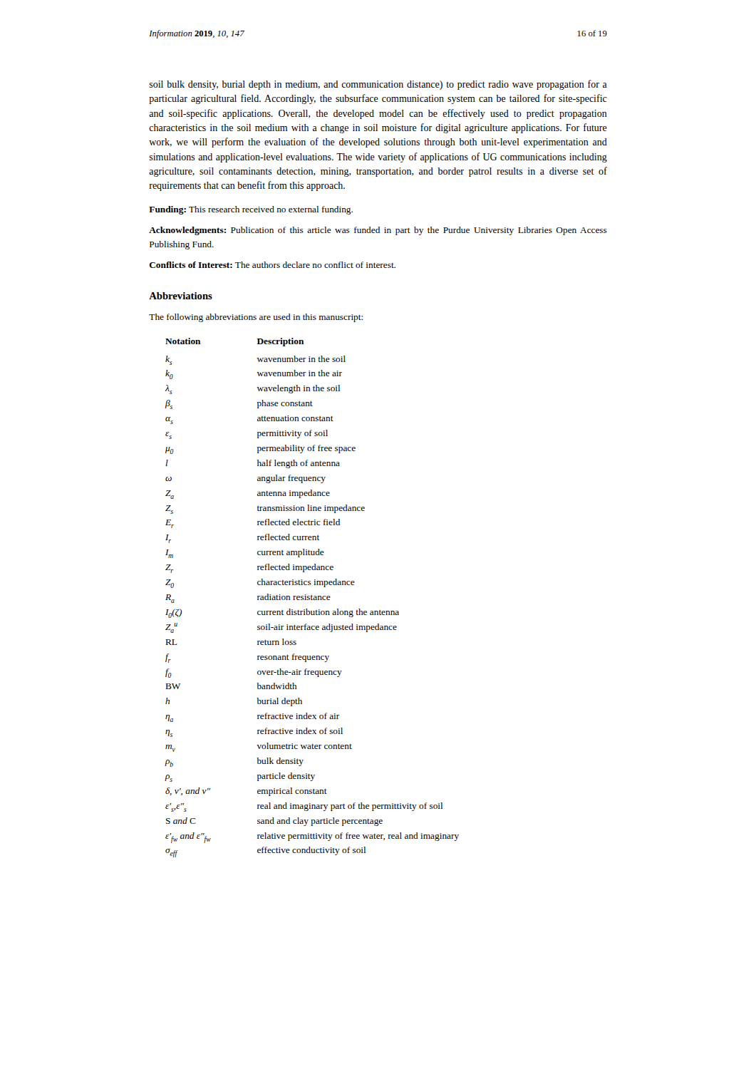Information 2019, 10, 147
16 of 19
soil bulk density, burial depth in medium, and communication distance) to predict radio wave propagation for a particular agricultural field. Accordingly, the subsurface communication system can be tailored for site-specific and soil-specific applications. Overall, the developed model can be effectively used to predict propagation characteristics in the soil medium with a change in soil moisture for digital agriculture applications. For future work, we will perform the evaluation of the developed solutions through both unit-level experimentation and simulations and application-level evaluations. The wide variety of applications of UG communications including agriculture, soil contaminants detection, mining, transportation, and border patrol results in a diverse set of requirements that can benefit from this approach.
Funding: This research received no external funding.
Acknowledgments: Publication of this article was funded in part by the Purdue University Libraries Open Access Publishing Fund.
Conflicts of Interest: The authors declare no conflict of interest.
Abbreviations
The following abbreviations are used in this manuscript:
| Notation | Description |
| --- | --- |
| k s | wavenumber in the soil |
| k 0 | wavenumber in the air |
| λ s | wavelength in the soil |
| β s | phase constant |
| α s | attenuation constant |
| ε s | permittivity of soil |
| μ 0 | permeability of free space |
| l | half length of antenna |
| ω | angular frequency |
| Z a | antenna impedance |
| Z s | transmission line impedance |
| E r | reflected electric field |
| I r | reflected current |
| I m | current amplitude |
| Z r | reflected impedance |
| Z 0 | characteristics impedance |
| R a | radiation resistance |
| I 0 (ζ) | current distribution along the antenna |
| Z a u | soil-air interface adjusted impedance |
| RL | return loss |
| f r | resonant frequency |
| f 0 | over-the-air frequency |
| BW | bandwidth |
| h | burial depth |
| η a | refractive index of air |
| η s | refractive index of soil |
| m v | volumetric water content |
| ρ b | bulk density |
| ρ s | particle density |
| δ, ν′, and ν″ | empirical constant |
| ε′ s ,ε″ s | real and imaginary part of the permittivity of soil |
| S and C | sand and clay particle percentage |
| ε′ fw and ε″ fw | relative permittivity of free water, real and imaginary |
| σ eff | effective conductivity of soil |